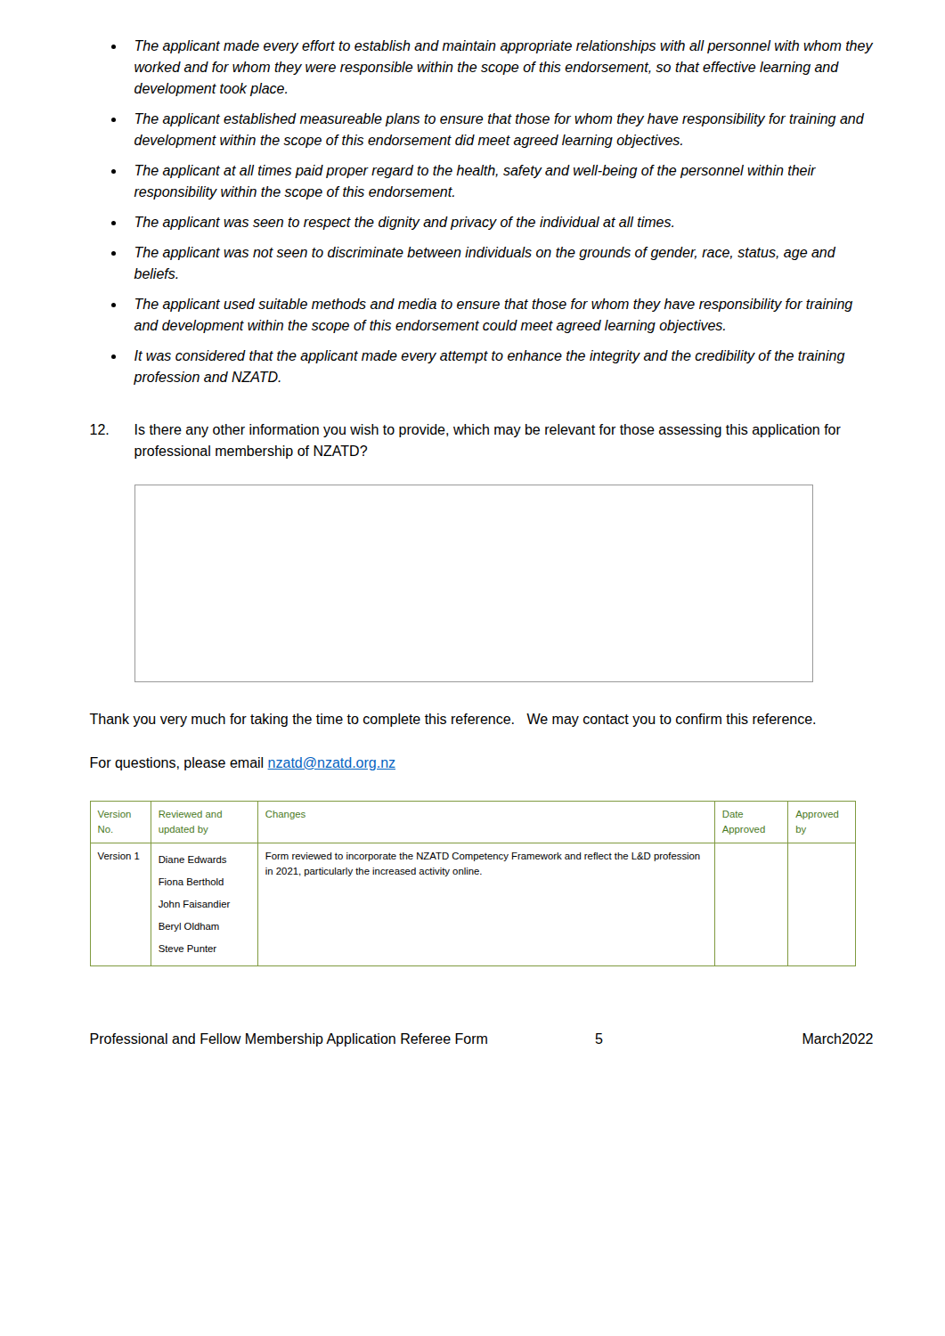The applicant made every effort to establish and maintain appropriate relationships with all personnel with whom they worked and for whom they were responsible within the scope of this endorsement, so that effective learning and development took place.
The applicant established measureable plans to ensure that those for whom they have responsibility for training and development within the scope of this endorsement did meet agreed learning objectives.
The applicant at all times paid proper regard to the health, safety and well-being of the personnel within their responsibility within the scope of this endorsement.
The applicant was seen to respect the dignity and privacy of the individual at all times.
The applicant was not seen to discriminate between individuals on the grounds of gender, race, status, age and beliefs.
The applicant used suitable methods and media to ensure that those for whom they have responsibility for training and development within the scope of this endorsement could meet agreed learning objectives.
It was considered that the applicant made every attempt to enhance the integrity and the credibility of the training profession and NZATD.
12.
Is there any other information you wish to provide, which may be relevant for those assessing this application for professional membership of NZATD?
Thank you very much for taking the time to complete this reference. We may contact you to confirm this reference.
For questions, please email nzatd@nzatd.org.nz
| Version No. | Reviewed and updated by | Changes | Date Approved | Approved by |
| --- | --- | --- | --- | --- |
| Version 1 | Diane Edwards Fiona Berthold John Faisandier Beryl Oldham Steve Punter | Form reviewed to incorporate the NZATD Competency Framework and reflect the L&D profession in 2021, particularly the increased activity online. | | |
Professional and Fellow Membership Application Referee Form
5
March2022